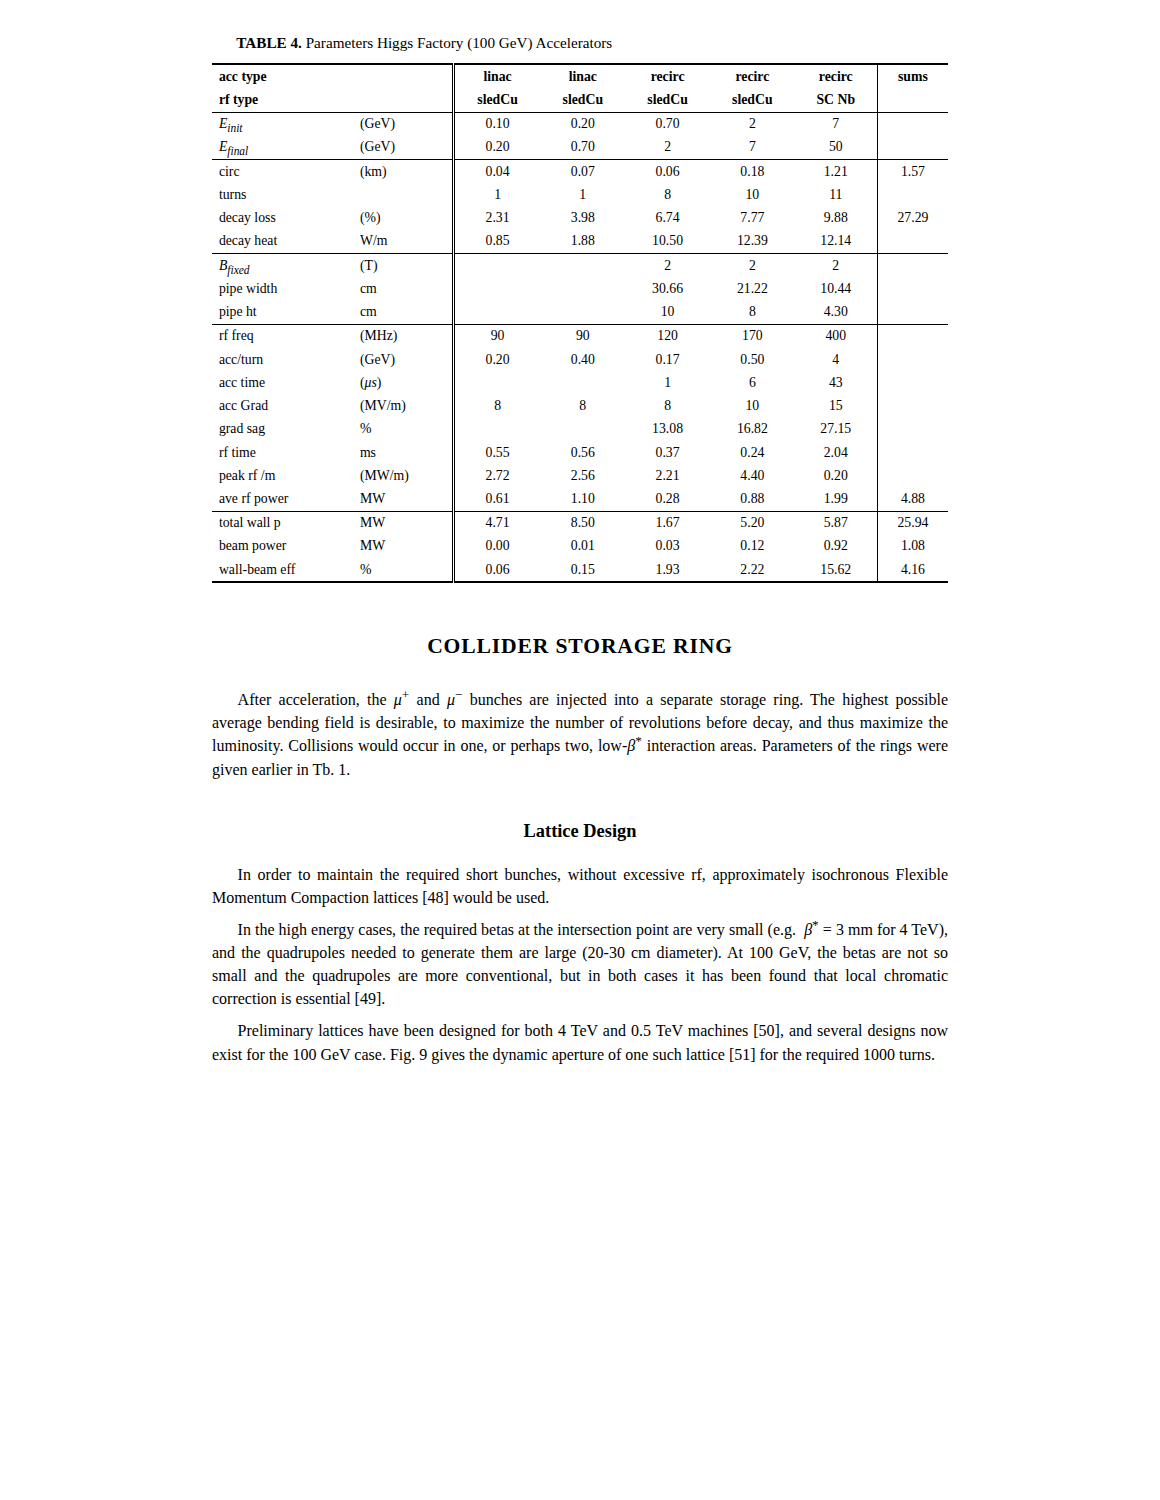TABLE 4. Parameters Higgs Factory (100 GeV) Accelerators
| acc type | | linac | linac | recirc | recirc | recirc | sums |
| --- | --- | --- | --- | --- | --- | --- | --- |
| rf type | | sledCu | sledCu | sledCu | sledCu | SC Nb | |
| E init | (GeV) | 0.10 | 0.20 | 0.70 | 2 | 7 | |
| E final | (GeV) | 0.20 | 0.70 | 2 | 7 | 50 | |
| circ | (km) | 0.04 | 0.07 | 0.06 | 0.18 | 1.21 | 1.57 |
| turns | | 1 | 1 | 8 | 10 | 11 | |
| decay loss | (%) | 2.31 | 3.98 | 6.74 | 7.77 | 9.88 | 27.29 |
| decay heat | W/m | 0.85 | 1.88 | 10.50 | 12.39 | 12.14 | |
| B fixed | (T) | | | 2 | 2 | 2 | |
| pipe width | cm | | | 30.66 | 21.22 | 10.44 | |
| pipe ht | cm | | | 10 | 8 | 4.30 | |
| rf freq | (MHz) | 90 | 90 | 120 | 170 | 400 | |
| acc/turn | (GeV) | 0.20 | 0.40 | 0.17 | 0.50 | 4 | |
| acc time | ( μs ) | | | 1 | 6 | 43 | |
| acc Grad | (MV/m) | 8 | 8 | 8 | 10 | 15 | |
| grad sag | % | | | 13.08 | 16.82 | 27.15 | |
| rf time | ms | 0.55 | 0.56 | 0.37 | 0.24 | 2.04 | |
| peak rf /m | (MW/m) | 2.72 | 2.56 | 2.21 | 4.40 | 0.20 | |
| ave rf power | MW | 0.61 | 1.10 | 0.28 | 0.88 | 1.99 | 4.88 |
| total wall p | MW | 4.71 | 8.50 | 1.67 | 5.20 | 5.87 | 25.94 |
| beam power | MW | 0.00 | 0.01 | 0.03 | 0.12 | 0.92 | 1.08 |
| wall-beam eff | % | 0.06 | 0.15 | 1.93 | 2.22 | 15.62 | 4.16 |
COLLIDER STORAGE RING
After acceleration, the μ+ and μ− bunches are injected into a separate storage ring. The highest possible average bending field is desirable, to maximize the number of revolutions before decay, and thus maximize the luminosity. Collisions would occur in one, or perhaps two, low-β* interaction areas. Parameters of the rings were given earlier in Tb. 1.
Lattice Design
In order to maintain the required short bunches, without excessive rf, approximately isochronous Flexible Momentum Compaction lattices [48] would be used.
In the high energy cases, the required betas at the intersection point are very small (e.g. β* = 3 mm for 4 TeV), and the quadrupoles needed to generate them are large (20-30 cm diameter). At 100 GeV, the betas are not so small and the quadrupoles are more conventional, but in both cases it has been found that local chromatic correction is essential [49].
Preliminary lattices have been designed for both 4 TeV and 0.5 TeV machines [50], and several designs now exist for the 100 GeV case. Fig. 9 gives the dynamic aperture of one such lattice [51] for the required 1000 turns.